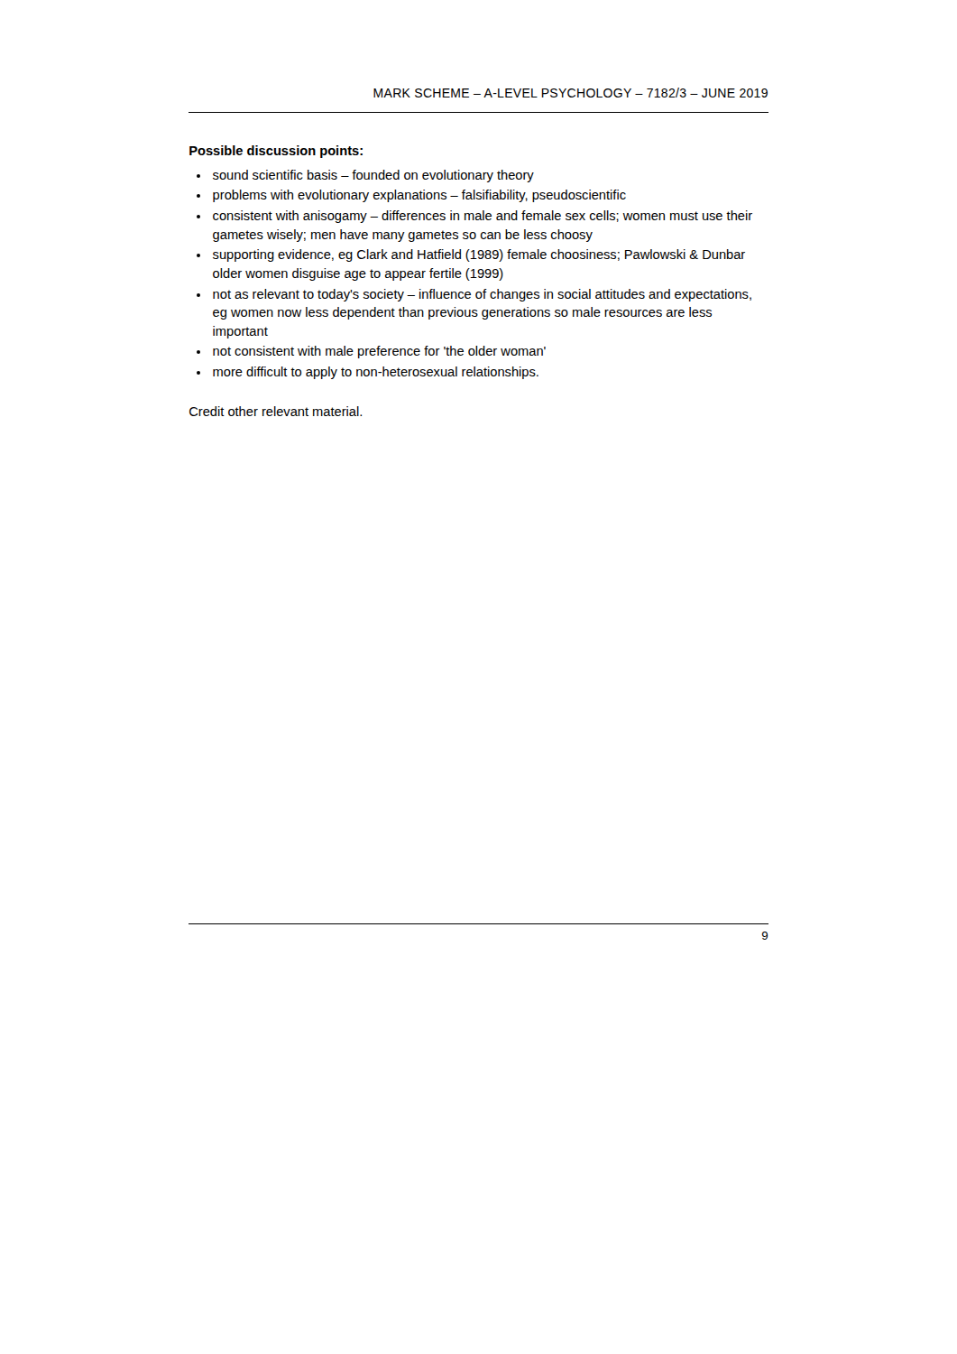MARK SCHEME – A-LEVEL PSYCHOLOGY – 7182/3 – JUNE 2019
Possible discussion points:
sound scientific basis – founded on evolutionary theory
problems with evolutionary explanations – falsifiability, pseudoscientific
consistent with anisogamy – differences in male and female sex cells; women must use their gametes wisely; men have many gametes so can be less choosy
supporting evidence, eg Clark and Hatfield (1989) female choosiness; Pawlowski & Dunbar older women disguise age to appear fertile (1999)
not as relevant to today's society – influence of changes in social attitudes and expectations, eg women now less dependent than previous generations so male resources are less important
not consistent with male preference for 'the older woman'
more difficult to apply to non-heterosexual relationships.
Credit other relevant material.
9